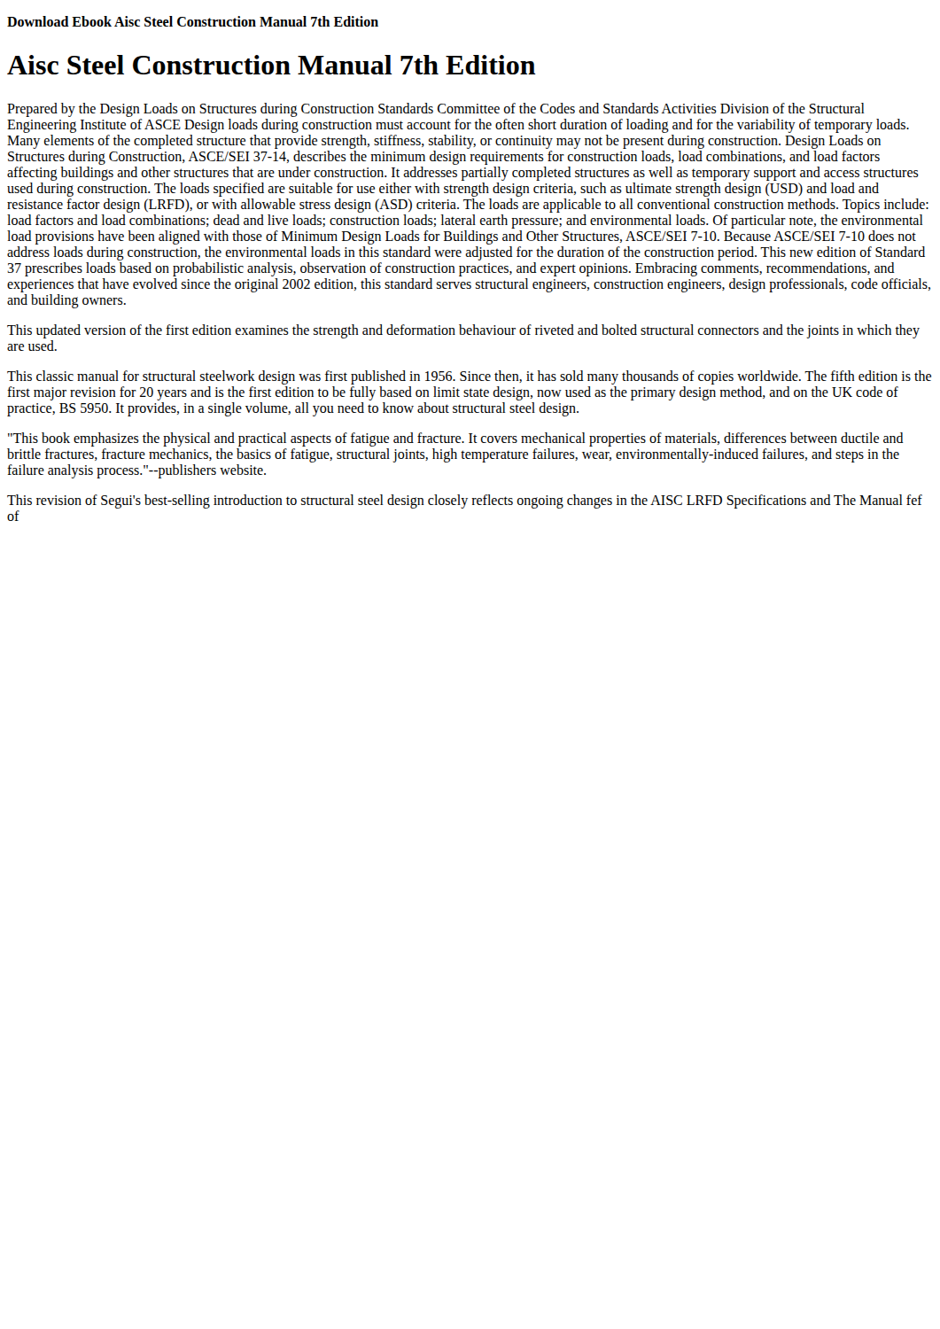Download Ebook Aisc Steel Construction Manual 7th Edition
Aisc Steel Construction Manual 7th Edition
Prepared by the Design Loads on Structures during Construction Standards Committee of the Codes and Standards Activities Division of the Structural Engineering Institute of ASCE Design loads during construction must account for the often short duration of loading and for the variability of temporary loads. Many elements of the completed structure that provide strength, stiffness, stability, or continuity may not be present during construction. Design Loads on Structures during Construction, ASCE/SEI 37-14, describes the minimum design requirements for construction loads, load combinations, and load factors affecting buildings and other structures that are under construction. It addresses partially completed structures as well as temporary support and access structures used during construction. The loads specified are suitable for use either with strength design criteria, such as ultimate strength design (USD) and load and resistance factor design (LRFD), or with allowable stress design (ASD) criteria. The loads are applicable to all conventional construction methods. Topics include: load factors and load combinations; dead and live loads; construction loads; lateral earth pressure; and environmental loads. Of particular note, the environmental load provisions have been aligned with those of Minimum Design Loads for Buildings and Other Structures, ASCE/SEI 7-10. Because ASCE/SEI 7-10 does not address loads during construction, the environmental loads in this standard were adjusted for the duration of the construction period. This new edition of Standard 37 prescribes loads based on probabilistic analysis, observation of construction practices, and expert opinions. Embracing comments, recommendations, and experiences that have evolved since the original 2002 edition, this standard serves structural engineers, construction engineers, design professionals, code officials, and building owners.
This updated version of the first edition examines the strength and deformation behaviour of riveted and bolted structural connectors and the joints in which they are used.
This classic manual for structural steelwork design was first published in 1956. Since then, it has sold many thousands of copies worldwide. The fifth edition is the first major revision for 20 years and is the first edition to be fully based on limit state design, now used as the primary design method, and on the UK code of practice, BS 5950. It provides, in a single volume, all you need to know about structural steel design.
"This book emphasizes the physical and practical aspects of fatigue and fracture. It covers mechanical properties of materials, differences between ductile and brittle fractures, fracture mechanics, the basics of fatigue, structural joints, high temperature failures, wear, environmentally-induced failures, and steps in the failure analysis process."--publishers website.
This revision of Segui's best-selling introduction to structural steel design closely reflects ongoing changes in the AISC LRFD Specifications and The Manual fef of